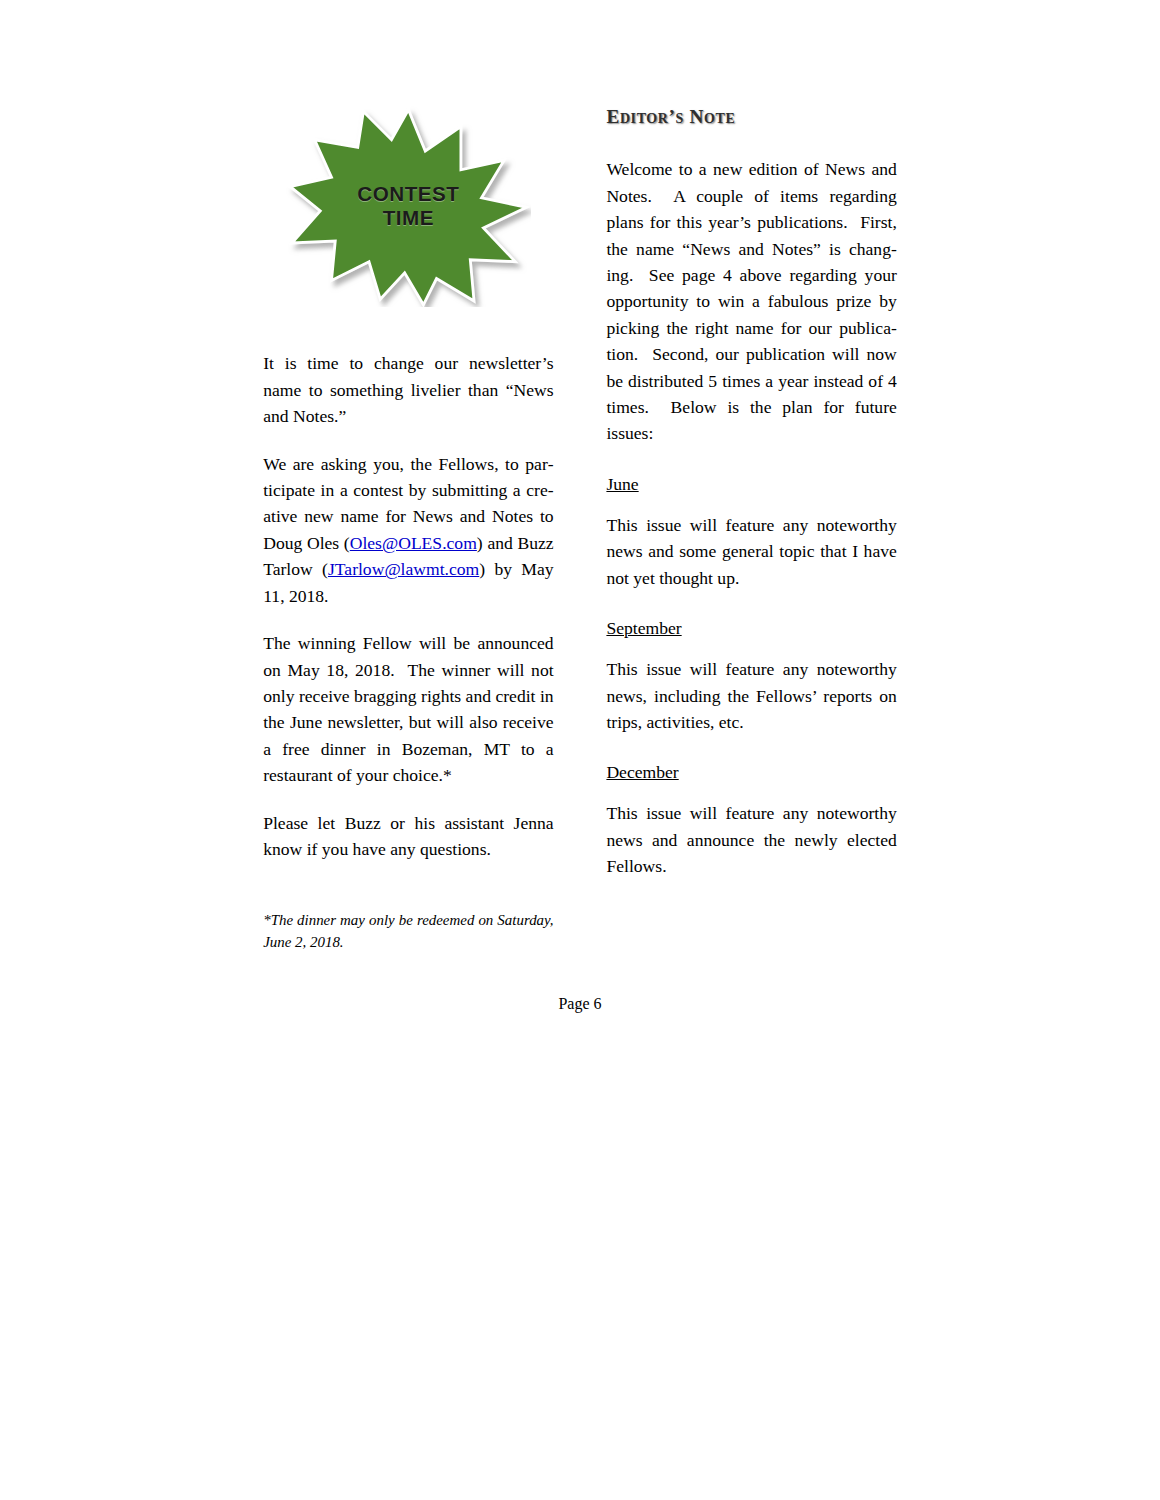CONTEST
TIME
It is time to change our newsletter’s name to something livelier than “News and Notes.”
We are asking you, the Fellows, to participate in a contest by submitting a creative new name for News and Notes to Doug Oles (Oles@OLES.com) and Buzz Tarlow (JTarlow@lawmt.com) by May 11, 2018.
The winning Fellow will be announced on May 18, 2018. The winner will not only receive bragging rights and credit in the June newsletter, but will also receive a free dinner in Bozeman, MT to a restaurant of your choice.*
Please let Buzz or his assistant Jenna know if you have any questions.
*The dinner may only be redeemed on Saturday, June 2, 2018.
Editor’s Note
Welcome to a new edition of News and Notes. A couple of items regarding plans for this year’s publications. First, the name “News and Notes” is changing. See page 4 above regarding your opportunity to win a fabulous prize by picking the right name for our publication. Second, our publication will now be distributed 5 times a year instead of 4 times. Below is the plan for future issues:
June
This issue will feature any noteworthy news and some general topic that I have not yet thought up.
September
This issue will feature any noteworthy news, including the Fellows’ reports on trips, activities, etc.
December
This issue will feature any noteworthy news and announce the newly elected Fellows.
Page 6